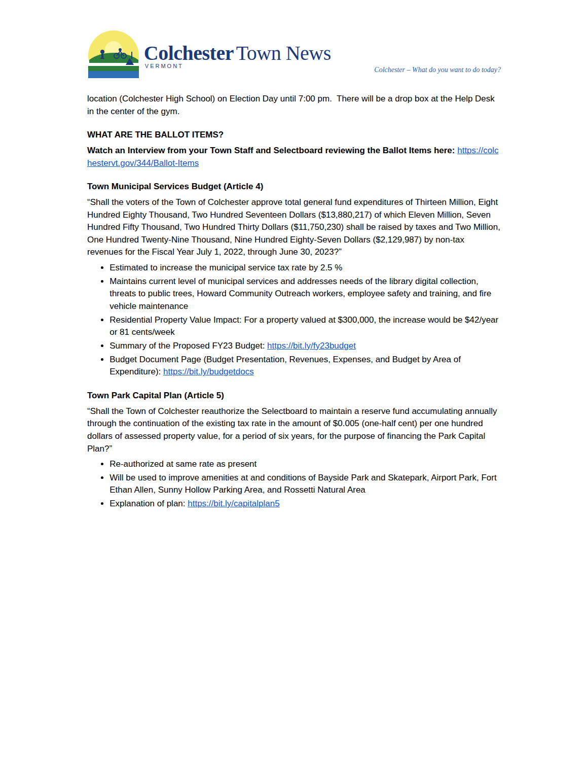Colchester Town News
VERMONT
Colchester – What do you want to do today?
location (Colchester High School) on Election Day until 7:00 pm. There will be a drop box at the Help Desk in the center of the gym.
WHAT ARE THE BALLOT ITEMS?
Watch an Interview from your Town Staff and Selectboard reviewing the Ballot Items here: https://colchestervt.gov/344/Ballot-Items
Town Municipal Services Budget (Article 4)
“Shall the voters of the Town of Colchester approve total general fund expenditures of Thirteen Million, Eight Hundred Eighty Thousand, Two Hundred Seventeen Dollars ($13,880,217) of which Eleven Million, Seven Hundred Fifty Thousand, Two Hundred Thirty Dollars ($11,750,230) shall be raised by taxes and Two Million, One Hundred Twenty-Nine Thousand, Nine Hundred Eighty-Seven Dollars ($2,129,987) by non-tax revenues for the Fiscal Year July 1, 2022, through June 30, 2023?”
Estimated to increase the municipal service tax rate by 2.5 %
Maintains current level of municipal services and addresses needs of the library digital collection, threats to public trees, Howard Community Outreach workers, employee safety and training, and fire vehicle maintenance
Residential Property Value Impact: For a property valued at $300,000, the increase would be $42/year or 81 cents/week
Summary of the Proposed FY23 Budget: https://bit.ly/fy23budget
Budget Document Page (Budget Presentation, Revenues, Expenses, and Budget by Area of Expenditure): https://bit.ly/budgetdocs
Town Park Capital Plan (Article 5)
“Shall the Town of Colchester reauthorize the Selectboard to maintain a reserve fund accumulating annually through the continuation of the existing tax rate in the amount of $0.005 (one-half cent) per one hundred dollars of assessed property value, for a period of six years, for the purpose of financing the Park Capital Plan?”
Re-authorized at same rate as present
Will be used to improve amenities at and conditions of Bayside Park and Skatepark, Airport Park, Fort Ethan Allen, Sunny Hollow Parking Area, and Rossetti Natural Area
Explanation of plan: https://bit.ly/capitalplan5